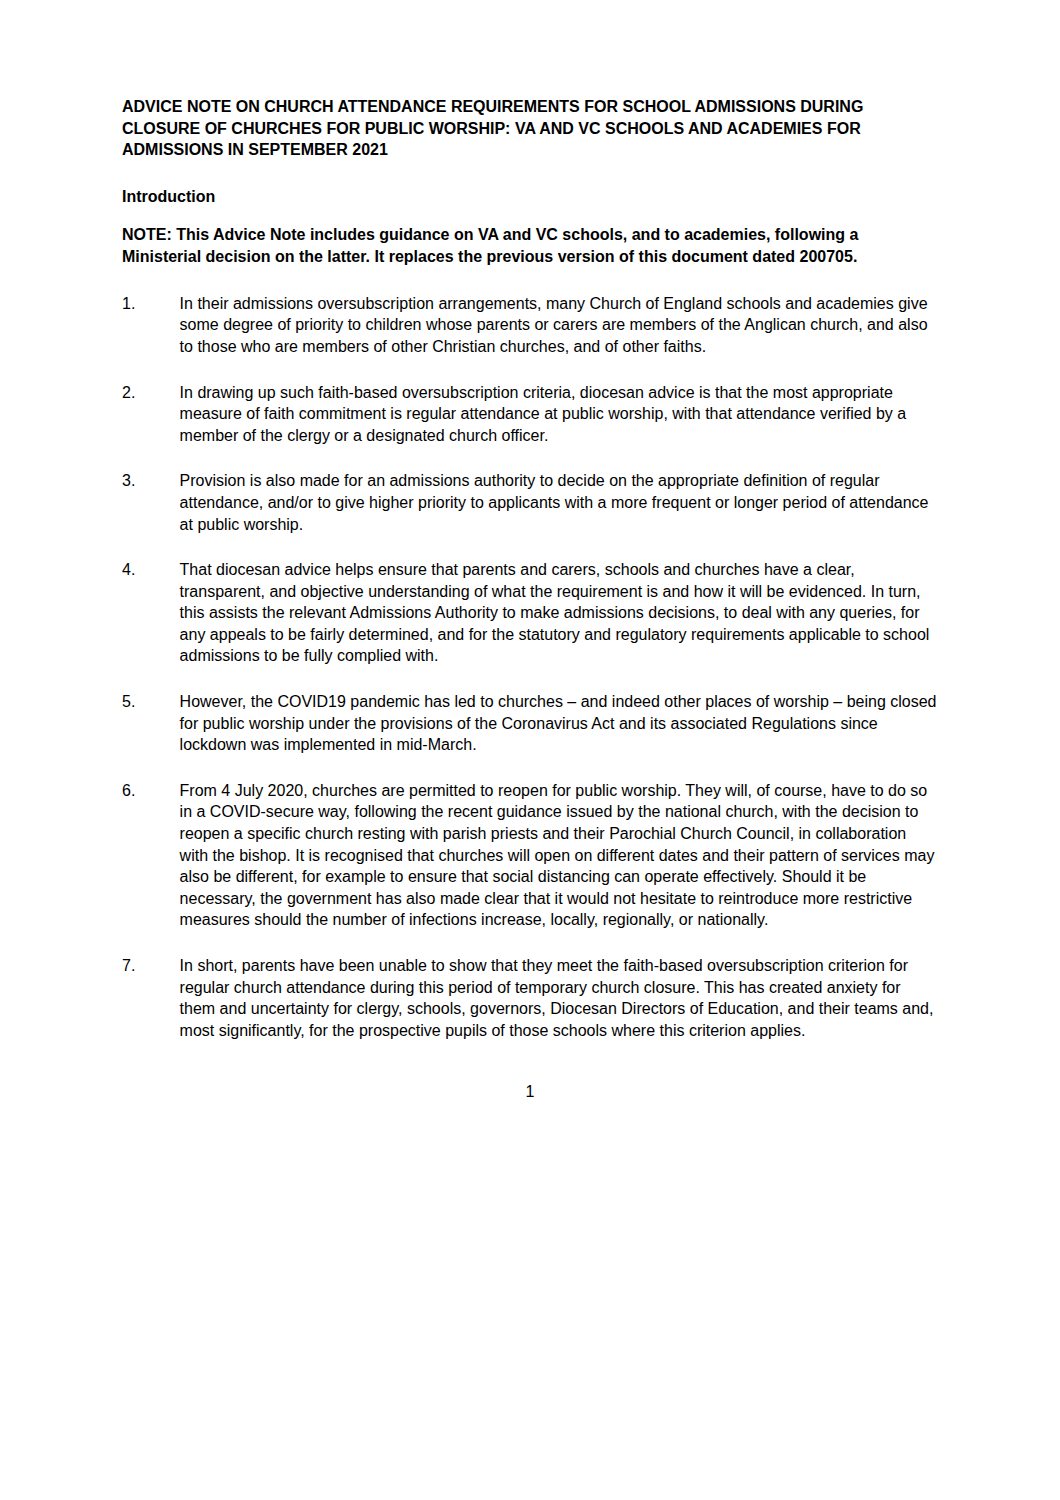Advice Note on Church Attendance Requirements for School Admissions During Closure of Churches for Public Worship: VA and VC Schools and Academies for Admissions in September 2021
Introduction
NOTE: This Advice Note includes guidance on VA and VC schools, and to academies, following a Ministerial decision on the latter. It replaces the previous version of this document dated 200705.
In their admissions oversubscription arrangements, many Church of England schools and academies give some degree of priority to children whose parents or carers are members of the Anglican church, and also to those who are members of other Christian churches, and of other faiths.
In drawing up such faith-based oversubscription criteria, diocesan advice is that the most appropriate measure of faith commitment is regular attendance at public worship, with that attendance verified by a member of the clergy or a designated church officer.
Provision is also made for an admissions authority to decide on the appropriate definition of regular attendance, and/or to give higher priority to applicants with a more frequent or longer period of attendance at public worship.
That diocesan advice helps ensure that parents and carers, schools and churches have a clear, transparent, and objective understanding of what the requirement is and how it will be evidenced. In turn, this assists the relevant Admissions Authority to make admissions decisions, to deal with any queries, for any appeals to be fairly determined, and for the statutory and regulatory requirements applicable to school admissions to be fully complied with.
However, the COVID19 pandemic has led to churches – and indeed other places of worship – being closed for public worship under the provisions of the Coronavirus Act and its associated Regulations since lockdown was implemented in mid-March.
From 4 July 2020, churches are permitted to reopen for public worship. They will, of course, have to do so in a COVID-secure way, following the recent guidance issued by the national church, with the decision to reopen a specific church resting with parish priests and their Parochial Church Council, in collaboration with the bishop. It is recognised that churches will open on different dates and their pattern of services may also be different, for example to ensure that social distancing can operate effectively. Should it be necessary, the government has also made clear that it would not hesitate to reintroduce more restrictive measures should the number of infections increase, locally, regionally, or nationally.
In short, parents have been unable to show that they meet the faith-based oversubscription criterion for regular church attendance during this period of temporary church closure. This has created anxiety for them and uncertainty for clergy, schools, governors, Diocesan Directors of Education, and their teams and, most significantly, for the prospective pupils of those schools where this criterion applies.
1